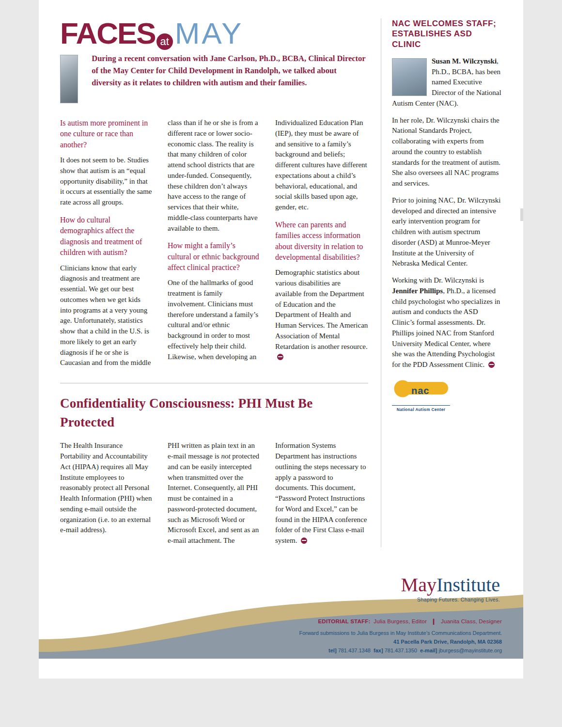FACES at MAY
During a recent conversation with Jane Carlson, Ph.D., BCBA, Clinical Director of the May Center for Child Development in Randolph, we talked about diversity as it relates to children with autism and their families.
Is autism more prominent in one culture or race than another?
It does not seem to be. Studies show that autism is an “equal opportunity disability,” in that it occurs at essentially the same rate across all groups.
How do cultural demographics affect the diagnosis and treatment of children with autism?
Clinicians know that early diagnosis and treatment are essential. We get our best outcomes when we get kids into programs at a very young age. Unfortunately, statistics show that a child in the U.S. is more likely to get an early diagnosis if he or she is Caucasian and from the middle class than if he or she is from a different race or lower socio-economic class. The reality is that many children of color attend school districts that are under-funded. Consequently, these children don’t always have access to the range of services that their white, middle-class counterparts have available to them.
How might a family’s cultural or ethnic background affect clinical practice?
One of the hallmarks of good treatment is family involvement. Clinicians must therefore understand a family’s cultural and/or ethnic background in order to most effectively help their child. Likewise, when developing an Individualized Education Plan (IEP), they must be aware of and sensitive to a family’s background and beliefs; different cultures have different expectations about a child’s behavioral, educational, and social skills based upon age, gender, etc.
Where can parents and families access information about diversity in relation to developmental disabilities?
Demographic statistics about various disabilities are available from the Department of Education and the Department of Health and Human Services. The American Association of Mental Retardation is another resource.
Confidentiality Consciousness: PHI Must Be Protected
The Health Insurance Portability and Accountability Act (HIPAA) requires all May Institute employees to reasonably protect all Personal Health Information (PHI) when sending e-mail outside the organization (i.e. to an external e-mail address).
PHI written as plain text in an e-mail message is not protected and can be easily intercepted when transmitted over the Internet. Consequently, all PHI must be contained in a password-protected document, such as Microsoft Word or Microsoft Excel, and sent as an e-mail attachment. The Information Systems Department has instructions outlining the steps necessary to apply a password to documents. This document, “Password Protect Instructions for Word and Excel,” can be found in the HIPAA conference folder of the First Class e-mail system.
NAC Welcomes Staff; Establishes ASD Clinic
Susan M. Wilczynski, Ph.D., BCBA, has been named Executive Director of the National Autism Center (NAC).
In her role, Dr. Wilczynski chairs the National Standards Project, collaborating with experts from around the country to establish standards for the treatment of autism. She also oversees all NAC programs and services.
Prior to joining NAC, Dr. Wilczynski developed and directed an intensive early intervention program for children with autism spectrum disorder (ASD) at Munroe-Meyer Institute at the University of Nebraska Medical Center.
Working with Dr. Wilczynski is Jennifer Phillips, Ph.D., a licensed child psychologist who specializes in autism and conducts the ASD Clinic’s formal assessments. Dr. Phillips joined NAC from Stanford University Medical Center, where she was the Attending Psychologist for the PDD Assessment Clinic.
nac
National Autism Center
MayInstitute
Shaping Futures. Changing Lives.
EDITORIAL STAFF: Julia Burgess, Editor ❙ Juanita Class, Designer
Forward submissions to Julia Burgess in May Institute’s Communications Department.
41 Pacella Park Drive, Randolph, MA 02368
tel] 781.437.1348 fax] 781.437.1350 e-mail] jburgess@mayinstitute.org